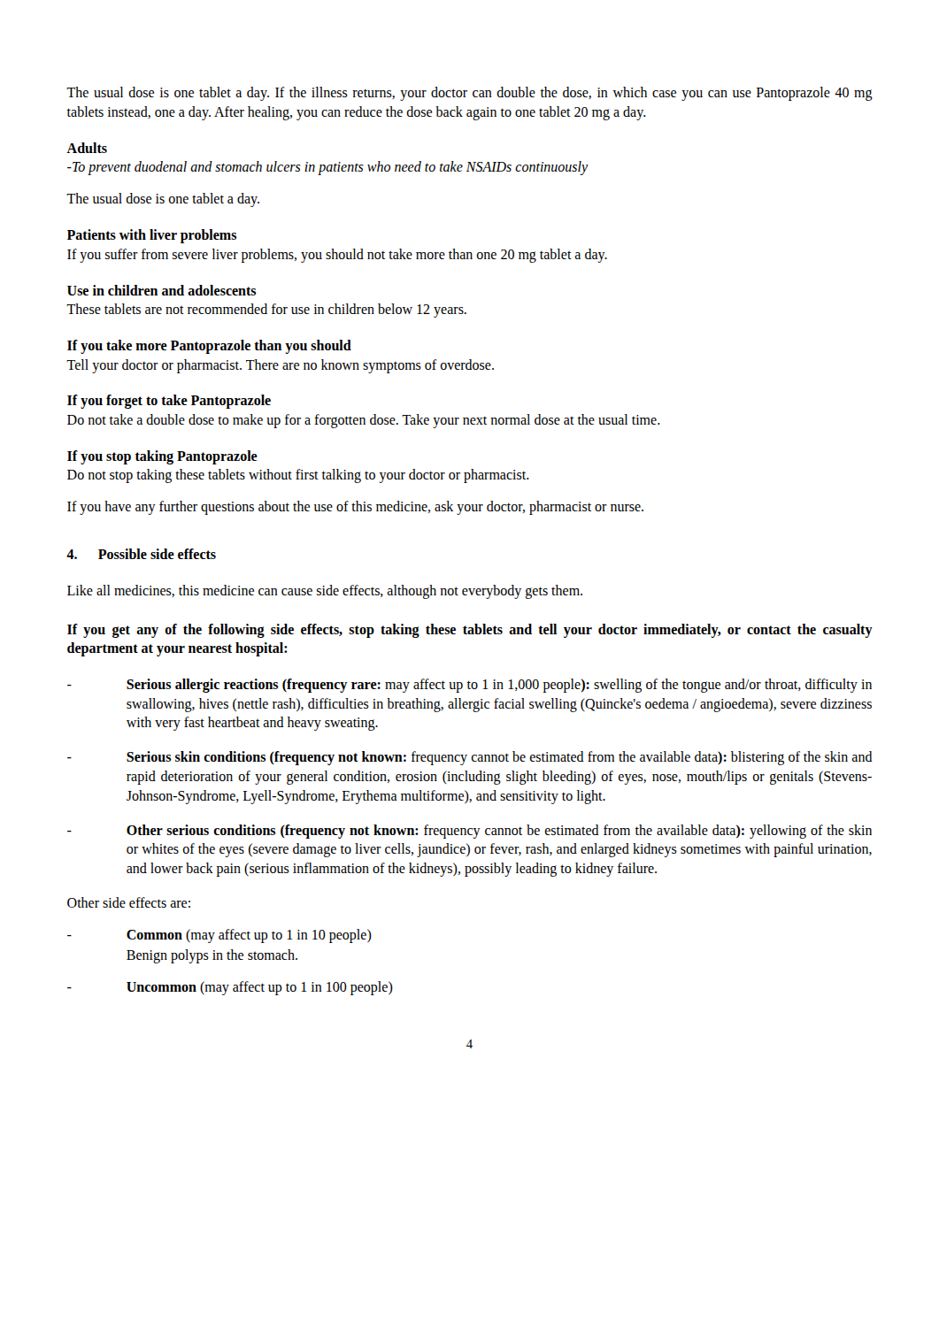The usual dose is one tablet a day. If the illness returns, your doctor can double the dose, in which case you can use Pantoprazole 40 mg tablets instead, one a day. After healing, you can reduce the dose back again to one tablet 20 mg a day.
Adults
-To prevent duodenal and stomach ulcers in patients who need to take NSAIDs continuously
The usual dose is one tablet a day.
Patients with liver problems
If you suffer from severe liver problems, you should not take more than one 20 mg tablet a day.
Use in children and adolescents
These tablets are not recommended for use in children below 12 years.
If you take more Pantoprazole than you should
Tell your doctor or pharmacist. There are no known symptoms of overdose.
If you forget to take Pantoprazole
Do not take a double dose to make up for a forgotten dose. Take your next normal dose at the usual time.
If you stop taking Pantoprazole
Do not stop taking these tablets without first talking to your doctor or pharmacist.
If you have any further questions about the use of this medicine, ask your doctor, pharmacist or nurse.
4. Possible side effects
Like all medicines, this medicine can cause side effects, although not everybody gets them.
If you get any of the following side effects, stop taking these tablets and tell your doctor immediately, or contact the casualty department at your nearest hospital:
Serious allergic reactions (frequency rare: may affect up to 1 in 1,000 people): swelling of the tongue and/or throat, difficulty in swallowing, hives (nettle rash), difficulties in breathing, allergic facial swelling (Quincke's oedema / angioedema), severe dizziness with very fast heartbeat and heavy sweating.
Serious skin conditions (frequency not known: frequency cannot be estimated from the available data): blistering of the skin and rapid deterioration of your general condition, erosion (including slight bleeding) of eyes, nose, mouth/lips or genitals (Stevens-Johnson-Syndrome, Lyell-Syndrome, Erythema multiforme), and sensitivity to light.
Other serious conditions (frequency not known: frequency cannot be estimated from the available data): yellowing of the skin or whites of the eyes (severe damage to liver cells, jaundice) or fever, rash, and enlarged kidneys sometimes with painful urination, and lower back pain (serious inflammation of the kidneys), possibly leading to kidney failure.
Other side effects are:
Common (may affect up to 1 in 10 people)
Benign polyps in the stomach.
Uncommon (may affect up to 1 in 100 people)
4